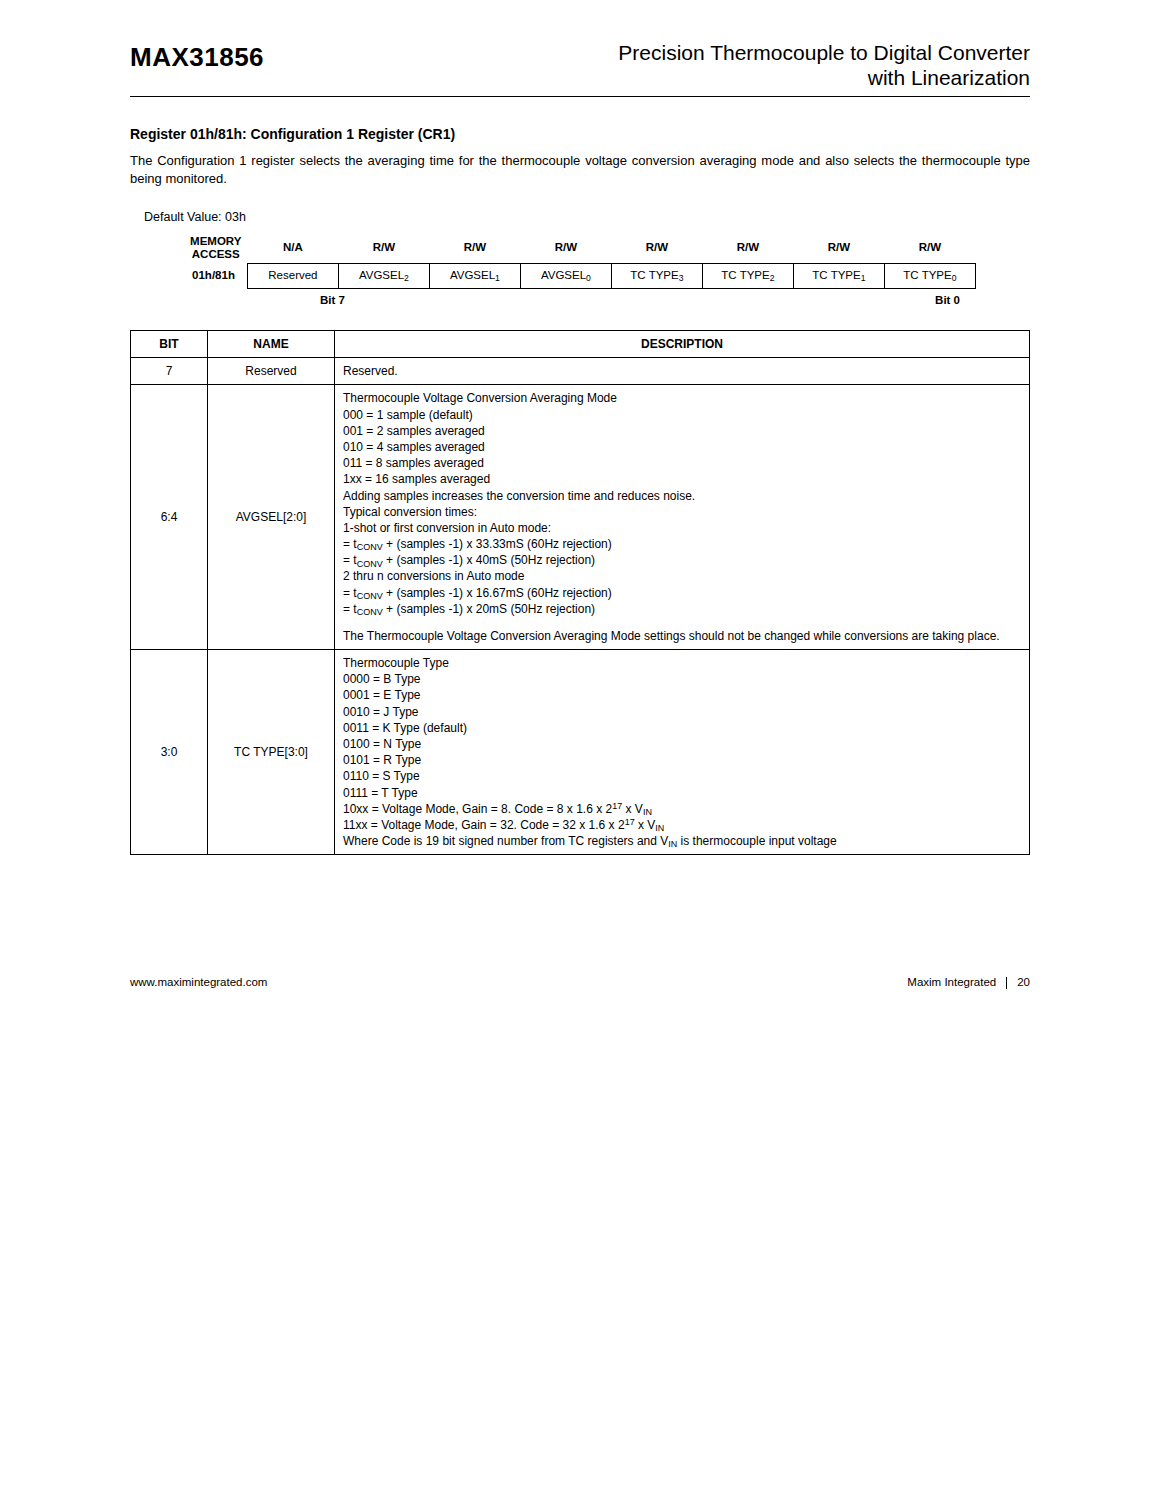MAX31856
Precision Thermocouple to Digital Converter
with Linearization
Register 01h/81h: Configuration 1 Register (CR1)
The Configuration 1 register selects the averaging time for the thermocouple voltage conversion averaging mode and also selects the thermocouple type being monitored.
Default Value: 03h
| MEMORY ACCESS | N/A | R/W | R/W | R/W | R/W | R/W | R/W | R/W |
| 01h/81h | Reserved | AVGSEL 2 | AVGSEL 1 | AVGSEL 0 | TC TYPE 3 | TC TYPE 2 | TC TYPE 1 | TC TYPE 0 |
Bit 7 Bit 0
| BIT | NAME | DESCRIPTION |
| --- | --- | --- |
| 7 | Reserved | Reserved. |
| 6:4 | AVGSEL[2:0] | Thermocouple Voltage Conversion Averaging Mode 000 = 1 sample (default) 001 = 2 samples averaged 010 = 4 samples averaged 011 = 8 samples averaged 1xx = 16 samples averaged Adding samples increases the conversion time and reduces noise. Typical conversion times: 1-shot or first conversion in Auto mode: = t CONV + (samples -1) x 33.33mS (60Hz rejection) = t CONV + (samples -1) x 40mS (50Hz rejection) 2 thru n conversions in Auto mode = t CONV + (samples -1) x 16.67mS (60Hz rejection) = t CONV + (samples -1) x 20mS (50Hz rejection) The Thermocouple Voltage Conversion Averaging Mode settings should not be changed while conversions are taking place. |
| 3:0 | TC TYPE[3:0] | Thermocouple Type 0000 = B Type 0001 = E Type 0010 = J Type 0011 = K Type (default) 0100 = N Type 0101 = R Type 0110 = S Type 0111 = T Type 10xx = Voltage Mode, Gain = 8. Code = 8 x 1.6 x 2 17 x V IN 11xx = Voltage Mode, Gain = 32. Code = 32 x 1.6 x 2 17 x V IN Where Code is 19 bit signed number from TC registers and V IN is thermocouple input voltage |
www.maximintegrated.com
Maxim Integrated 20